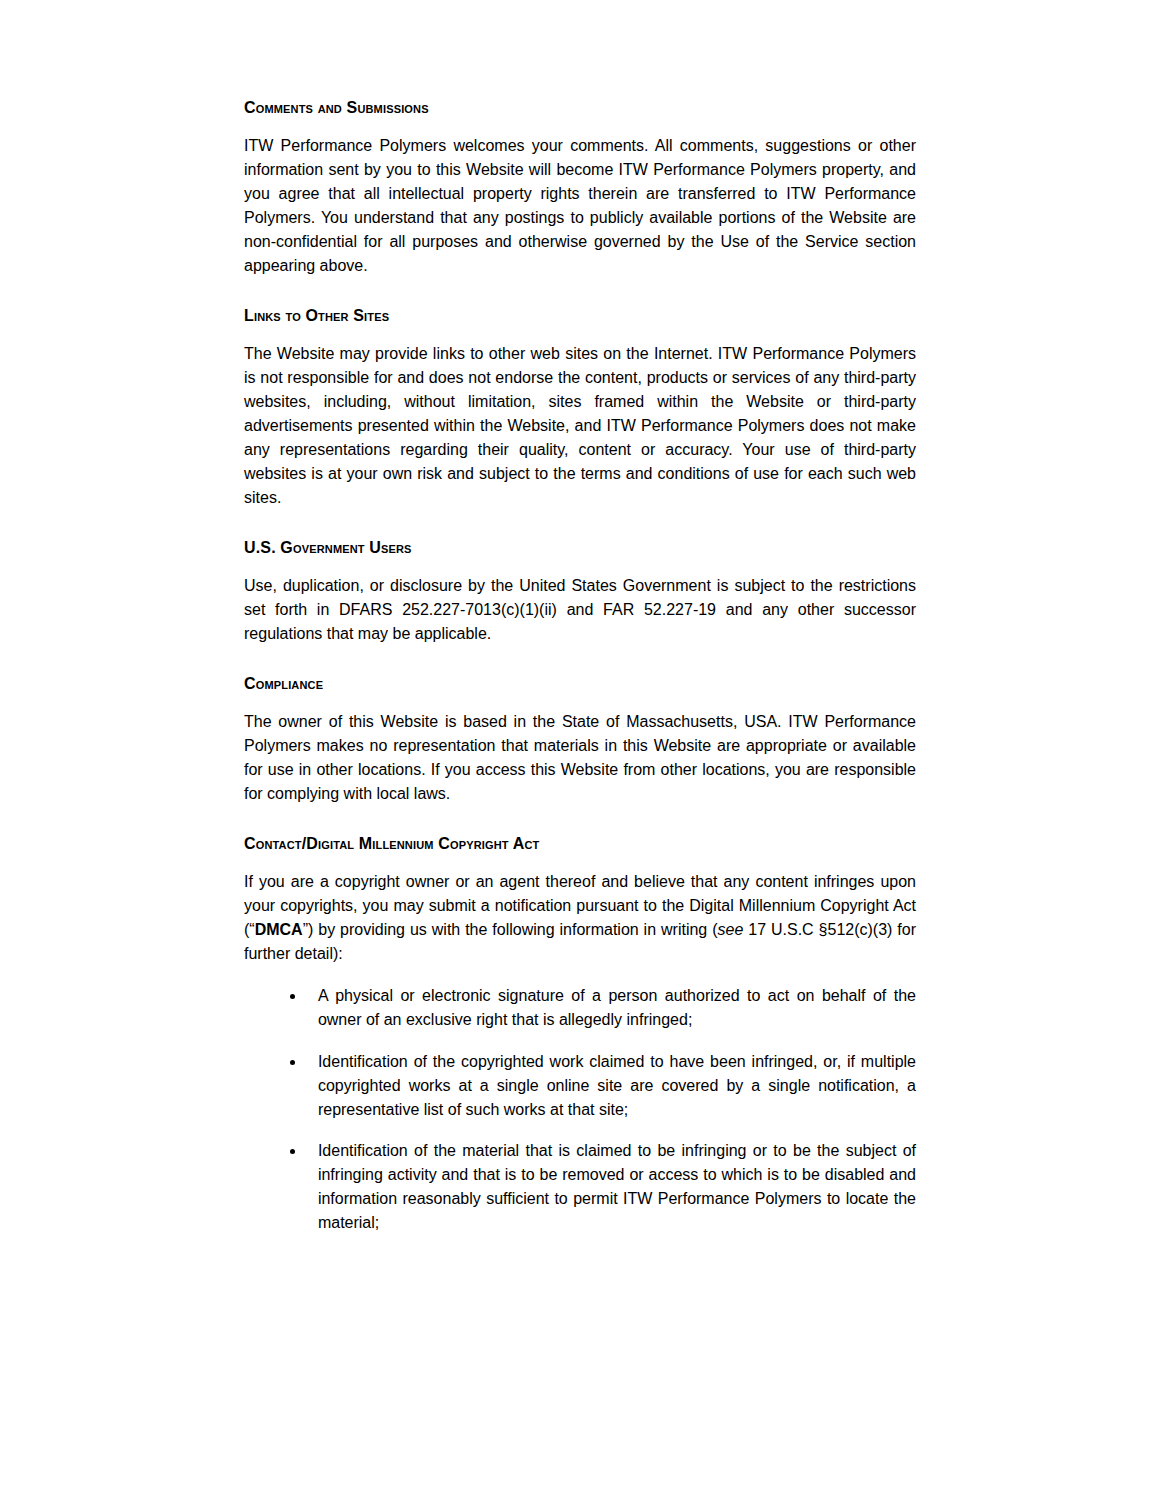Comments and Submissions
ITW Performance Polymers welcomes your comments. All comments, suggestions or other information sent by you to this Website will become ITW Performance Polymers property, and you agree that all intellectual property rights therein are transferred to ITW Performance Polymers. You understand that any postings to publicly available portions of the Website are non-confidential for all purposes and otherwise governed by the Use of the Service section appearing above.
Links to Other Sites
The Website may provide links to other web sites on the Internet. ITW Performance Polymers is not responsible for and does not endorse the content, products or services of any third-party websites, including, without limitation, sites framed within the Website or third-party advertisements presented within the Website, and ITW Performance Polymers does not make any representations regarding their quality, content or accuracy. Your use of third-party websites is at your own risk and subject to the terms and conditions of use for each such web sites.
U.S. Government Users
Use, duplication, or disclosure by the United States Government is subject to the restrictions set forth in DFARS 252.227-7013(c)(1)(ii) and FAR 52.227-19 and any other successor regulations that may be applicable.
Compliance
The owner of this Website is based in the State of Massachusetts, USA. ITW Performance Polymers makes no representation that materials in this Website are appropriate or available for use in other locations. If you access this Website from other locations, you are responsible for complying with local laws.
Contact/Digital Millennium Copyright Act
If you are a copyright owner or an agent thereof and believe that any content infringes upon your copyrights, you may submit a notification pursuant to the Digital Millennium Copyright Act (“DMCA”) by providing us with the following information in writing (see 17 U.S.C §512(c)(3) for further detail):
A physical or electronic signature of a person authorized to act on behalf of the owner of an exclusive right that is allegedly infringed;
Identification of the copyrighted work claimed to have been infringed, or, if multiple copyrighted works at a single online site are covered by a single notification, a representative list of such works at that site;
Identification of the material that is claimed to be infringing or to be the subject of infringing activity and that is to be removed or access to which is to be disabled and information reasonably sufficient to permit ITW Performance Polymers to locate the material;